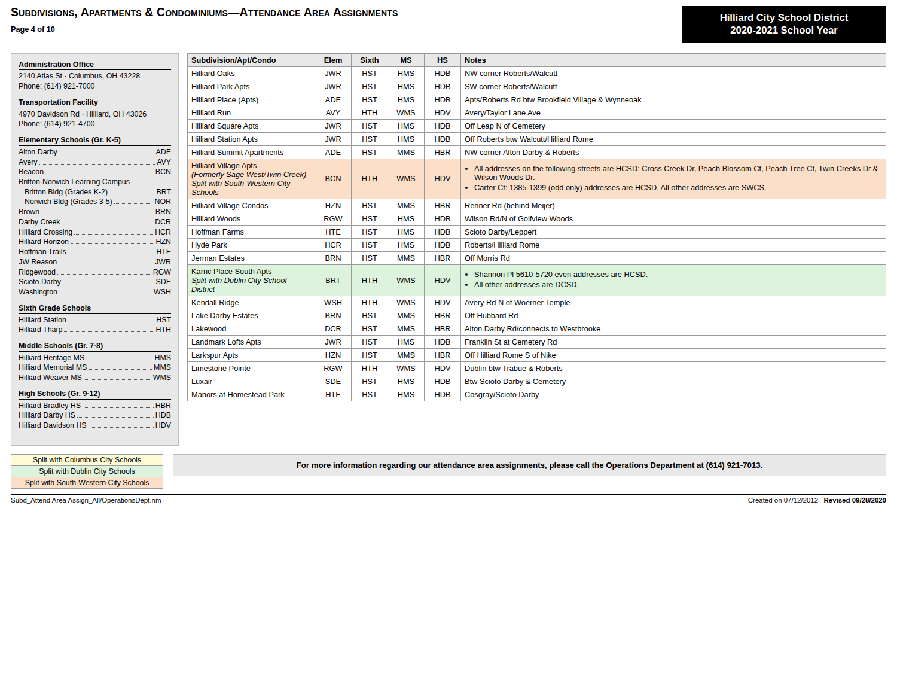Subdivisions, Apartments & Condominiums—Attendance Area Assignments
Page 4 of 10
Hilliard City School District
2020-2021 School Year
Administration Office 2140 Atlas St · Columbus, OH 43228
Phone: (614) 921-7000
Transportation Facility 4970 Davidson Rd · Hilliard, OH 43026
Phone: (614) 921-4700
Elementary Schools (Gr. K-5)
Alton Darby ADE
Avery AVY
Beacon BCN
Britton-Norwich Learning Campus
Britton Bldg (Grades K-2) BRT
Norwich Bldg (Grades 3-5) NOR
Brown BRN
Darby Creek DCR
Hilliard Crossing HCR
Hilliard Horizon HZN
Hoffman Trails HTE
JW Reason JWR
Ridgewood RGW
Scioto Darby SDE
Washington WSH
Sixth Grade Schools
Hilliard Station HST
Hilliard Tharp HTH
Middle Schools (Gr. 7-8)
Hilliard Heritage MS HMS
Hilliard Memorial MS MMS
Hilliard Weaver MS WMS
High Schools (Gr. 9-12)
Hilliard Bradley HS HBR
Hilliard Darby HS HDB
Hilliard Davidson HS HDV
| Subdivision/Apt/Condo | Elem | Sixth | MS | HS | Notes |
| --- | --- | --- | --- | --- | --- |
| Hilliard Oaks | JWR | HST | HMS | HDB | NW corner Roberts/Walcutt |
| Hilliard Park Apts | JWR | HST | HMS | HDB | SW corner Roberts/Walcutt |
| Hilliard Place (Apts) | ADE | HST | HMS | HDB | Apts/Roberts Rd btw Brookfield Village & Wynneoak |
| Hilliard Run | AVY | HTH | WMS | HDV | Avery/Taylor Lane Ave |
| Hilliard Square Apts | JWR | HST | HMS | HDB | Off Leap N of Cemetery |
| Hilliard Station Apts | JWR | HST | HMS | HDB | Off Roberts btw Walcutt/Hilliard Rome |
| Hilliard Summit Apartments | ADE | HST | MMS | HBR | NW corner Alton Darby & Roberts |
| Hilliard Village Apts (Formerly Sage West/Twin Creek) Split with South-Western City Schools | BCN | HTH | WMS | HDV | All addresses on the following streets are HCSD: Cross Creek Dr, Peach Blossom Ct, Peach Tree Ct, Twin Creeks Dr & Wilson Woods Dr. Carter Ct: 1385-1399 (odd only) addresses are HCSD. All other addresses are SWCS. |
| Hilliard Village Condos | HZN | HST | MMS | HBR | Renner Rd (behind Meijer) |
| Hilliard Woods | RGW | HST | HMS | HDB | Wilson Rd/N of Golfview Woods |
| Hoffman Farms | HTE | HST | HMS | HDB | Scioto Darby/Leppert |
| Hyde Park | HCR | HST | HMS | HDB | Roberts/Hilliard Rome |
| Jerman Estates | BRN | HST | MMS | HBR | Off Morris Rd |
| Karric Place South Apts Split with Dublin City School District | BRT | HTH | WMS | HDV | Shannon Pl 5610-5720 even addresses are HCSD. All other addresses are DCSD. |
| Kendall Ridge | WSH | HTH | WMS | HDV | Avery Rd N of Woerner Temple |
| Lake Darby Estates | BRN | HST | MMS | HBR | Off Hubbard Rd |
| Lakewood | DCR | HST | MMS | HBR | Alton Darby Rd/connects to Westbrooke |
| Landmark Lofts Apts | JWR | HST | HMS | HDB | Franklin St at Cemetery Rd |
| Larkspur Apts | HZN | HST | MMS | HBR | Off Hilliard Rome S of Nike |
| Limestone Pointe | RGW | HTH | WMS | HDV | Dublin btw Trabue & Roberts |
| Luxair | SDE | HST | HMS | HDB | Btw Scioto Darby & Cemetery |
| Manors at Homestead Park | HTE | HST | HMS | HDB | Cosgray/Scioto Darby |
Split with Columbus City Schools
Split with Dublin City Schools
Split with South-Western City Schools
For more information regarding our attendance area assignments, please call the Operations Department at (614) 921-7013.
Subd_Attend Area Assign_All/OperationsDept.nm
Created on 07/12/2012 Revised 09/28/2020